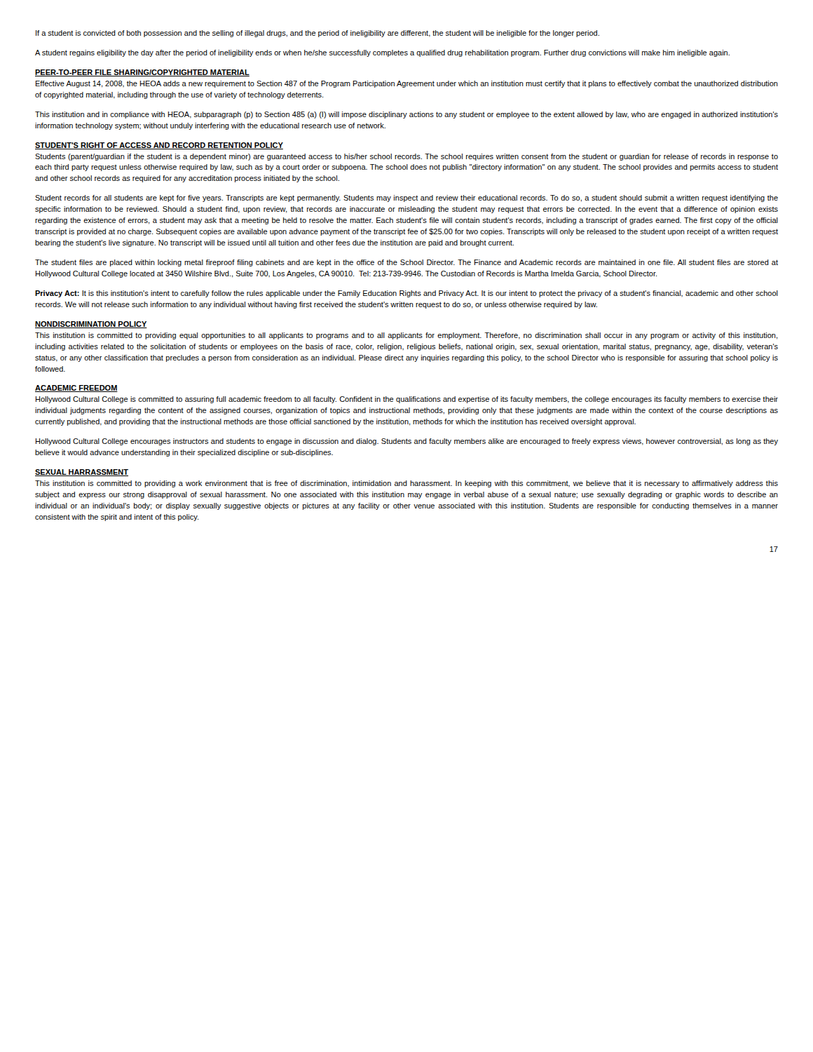If a student is convicted of both possession and the selling of illegal drugs, and the period of ineligibility are different, the student will be ineligible for the longer period.
A student regains eligibility the day after the period of ineligibility ends or when he/she successfully completes a qualified drug rehabilitation program. Further drug convictions will make him ineligible again.
Peer-to-Peer File Sharing/Copyrighted Material
Effective August 14, 2008, the HEOA adds a new requirement to Section 487 of the Program Participation Agreement under which an institution must certify that it plans to effectively combat the unauthorized distribution of copyrighted material, including through the use of variety of technology deterrents.
This institution and in compliance with HEOA, subparagraph (p) to Section 485 (a) (I) will impose disciplinary actions to any student or employee to the extent allowed by law, who are engaged in authorized institution's information technology system; without unduly interfering with the educational research use of network.
Student's Right of Access and Record Retention Policy
Students (parent/guardian if the student is a dependent minor) are guaranteed access to his/her school records. The school requires written consent from the student or guardian for release of records in response to each third party request unless otherwise required by law, such as by a court order or subpoena. The school does not publish "directory information" on any student. The school provides and permits access to student and other school records as required for any accreditation process initiated by the school.
Student records for all students are kept for five years. Transcripts are kept permanently. Students may inspect and review their educational records. To do so, a student should submit a written request identifying the specific information to be reviewed. Should a student find, upon review, that records are inaccurate or misleading the student may request that errors be corrected. In the event that a difference of opinion exists regarding the existence of errors, a student may ask that a meeting be held to resolve the matter. Each student's file will contain student's records, including a transcript of grades earned. The first copy of the official transcript is provided at no charge. Subsequent copies are available upon advance payment of the transcript fee of $25.00 for two copies. Transcripts will only be released to the student upon receipt of a written request bearing the student's live signature. No transcript will be issued until all tuition and other fees due the institution are paid and brought current.
The student files are placed within locking metal fireproof filing cabinets and are kept in the office of the School Director. The Finance and Academic records are maintained in one file. All student files are stored at Hollywood Cultural College located at 3450 Wilshire Blvd., Suite 700, Los Angeles, CA 90010. Tel: 213-739-9946. The Custodian of Records is Martha Imelda Garcia, School Director.
Privacy Act: It is this institution's intent to carefully follow the rules applicable under the Family Education Rights and Privacy Act. It is our intent to protect the privacy of a student's financial, academic and other school records. We will not release such information to any individual without having first received the student's written request to do so, or unless otherwise required by law.
Nondiscrimination Policy
This institution is committed to providing equal opportunities to all applicants to programs and to all applicants for employment. Therefore, no discrimination shall occur in any program or activity of this institution, including activities related to the solicitation of students or employees on the basis of race, color, religion, religious beliefs, national origin, sex, sexual orientation, marital status, pregnancy, age, disability, veteran's status, or any other classification that precludes a person from consideration as an individual. Please direct any inquiries regarding this policy, to the school Director who is responsible for assuring that school policy is followed.
Academic Freedom
Hollywood Cultural College is committed to assuring full academic freedom to all faculty. Confident in the qualifications and expertise of its faculty members, the college encourages its faculty members to exercise their individual judgments regarding the content of the assigned courses, organization of topics and instructional methods, providing only that these judgments are made within the context of the course descriptions as currently published, and providing that the instructional methods are those official sanctioned by the institution, methods for which the institution has received oversight approval.
Hollywood Cultural College encourages instructors and students to engage in discussion and dialog. Students and faculty members alike are encouraged to freely express views, however controversial, as long as they believe it would advance understanding in their specialized discipline or sub-disciplines.
Sexual Harrassment
This institution is committed to providing a work environment that is free of discrimination, intimidation and harassment. In keeping with this commitment, we believe that it is necessary to affirmatively address this subject and express our strong disapproval of sexual harassment. No one associated with this institution may engage in verbal abuse of a sexual nature; use sexually degrading or graphic words to describe an individual or an individual's body; or display sexually suggestive objects or pictures at any facility or other venue associated with this institution. Students are responsible for conducting themselves in a manner consistent with the spirit and intent of this policy.
17